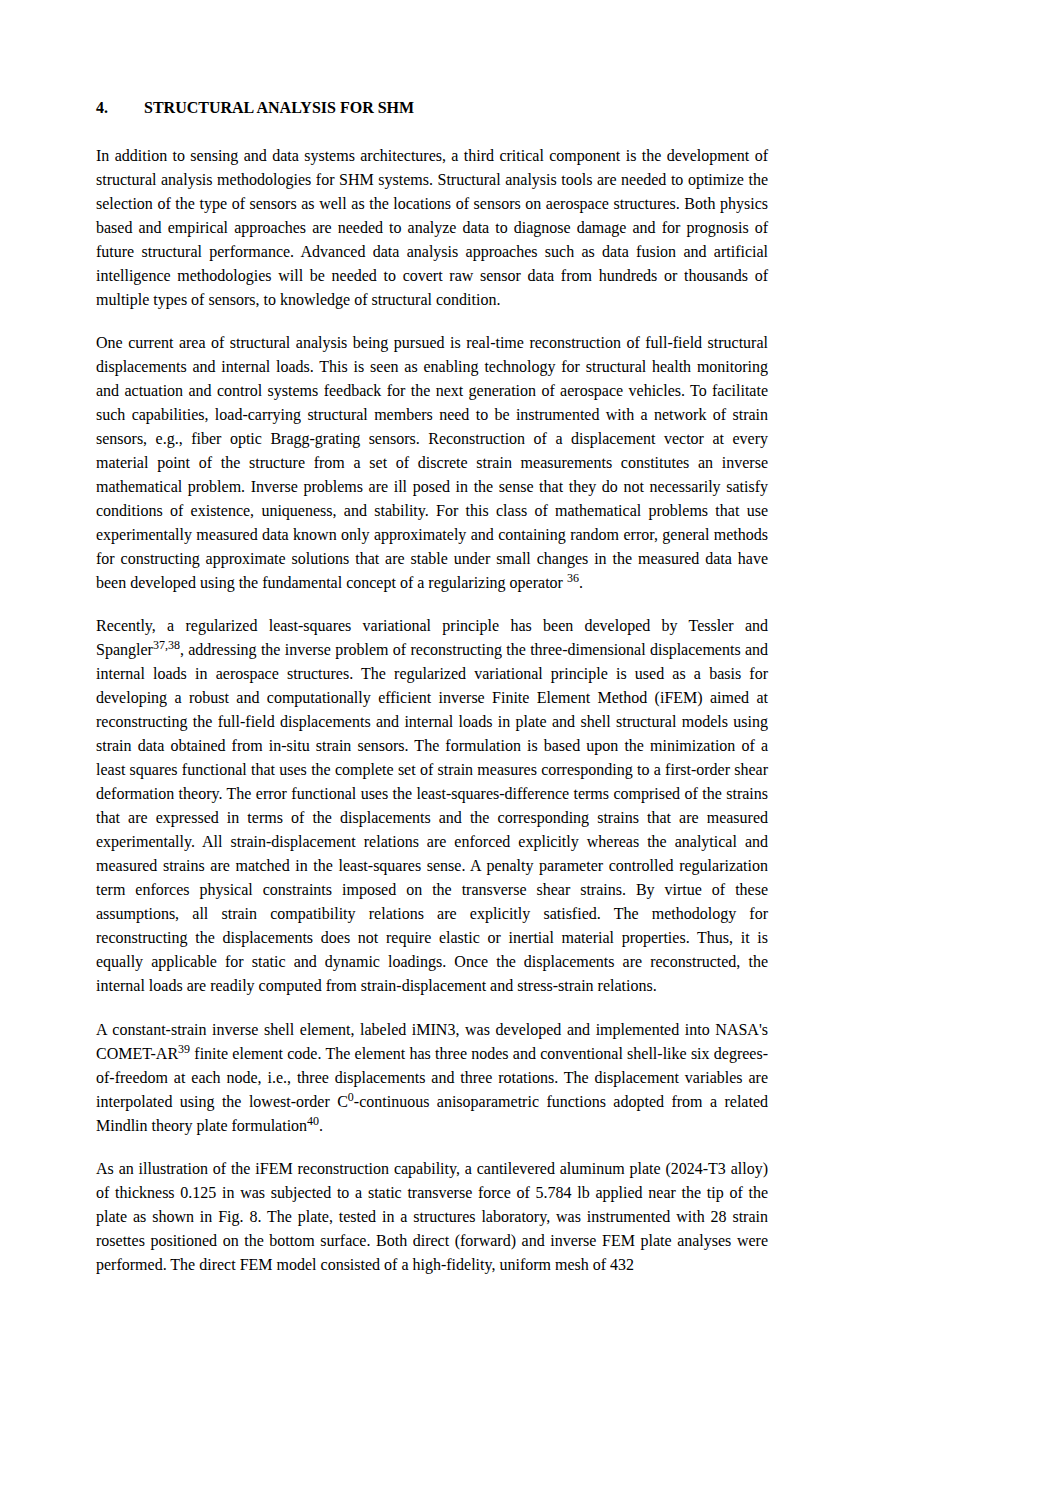4. STRUCTURAL ANALYSIS FOR SHM
In addition to sensing and data systems architectures, a third critical component is the development of structural analysis methodologies for SHM systems. Structural analysis tools are needed to optimize the selection of the type of sensors as well as the locations of sensors on aerospace structures. Both physics based and empirical approaches are needed to analyze data to diagnose damage and for prognosis of future structural performance. Advanced data analysis approaches such as data fusion and artificial intelligence methodologies will be needed to covert raw sensor data from hundreds or thousands of multiple types of sensors, to knowledge of structural condition.
One current area of structural analysis being pursued is real-time reconstruction of full-field structural displacements and internal loads. This is seen as enabling technology for structural health monitoring and actuation and control systems feedback for the next generation of aerospace vehicles. To facilitate such capabilities, load-carrying structural members need to be instrumented with a network of strain sensors, e.g., fiber optic Bragg-grating sensors. Reconstruction of a displacement vector at every material point of the structure from a set of discrete strain measurements constitutes an inverse mathematical problem. Inverse problems are ill posed in the sense that they do not necessarily satisfy conditions of existence, uniqueness, and stability. For this class of mathematical problems that use experimentally measured data known only approximately and containing random error, general methods for constructing approximate solutions that are stable under small changes in the measured data have been developed using the fundamental concept of a regularizing operator 36.
Recently, a regularized least-squares variational principle has been developed by Tessler and Spangler37,38, addressing the inverse problem of reconstructing the three-dimensional displacements and internal loads in aerospace structures. The regularized variational principle is used as a basis for developing a robust and computationally efficient inverse Finite Element Method (iFEM) aimed at reconstructing the full-field displacements and internal loads in plate and shell structural models using strain data obtained from in-situ strain sensors. The formulation is based upon the minimization of a least squares functional that uses the complete set of strain measures corresponding to a first-order shear deformation theory. The error functional uses the least-squares-difference terms comprised of the strains that are expressed in terms of the displacements and the corresponding strains that are measured experimentally. All strain-displacement relations are enforced explicitly whereas the analytical and measured strains are matched in the least-squares sense. A penalty parameter controlled regularization term enforces physical constraints imposed on the transverse shear strains. By virtue of these assumptions, all strain compatibility relations are explicitly satisfied. The methodology for reconstructing the displacements does not require elastic or inertial material properties. Thus, it is equally applicable for static and dynamic loadings. Once the displacements are reconstructed, the internal loads are readily computed from strain-displacement and stress-strain relations.
A constant-strain inverse shell element, labeled iMIN3, was developed and implemented into NASA's COMET-AR39 finite element code. The element has three nodes and conventional shell-like six degrees-of-freedom at each node, i.e., three displacements and three rotations. The displacement variables are interpolated using the lowest-order C0-continuous anisoparametric functions adopted from a related Mindlin theory plate formulation40.
As an illustration of the iFEM reconstruction capability, a cantilevered aluminum plate (2024-T3 alloy) of thickness 0.125 in was subjected to a static transverse force of 5.784 lb applied near the tip of the plate as shown in Fig. 8. The plate, tested in a structures laboratory, was instrumented with 28 strain rosettes positioned on the bottom surface. Both direct (forward) and inverse FEM plate analyses were performed. The direct FEM model consisted of a high-fidelity, uniform mesh of 432